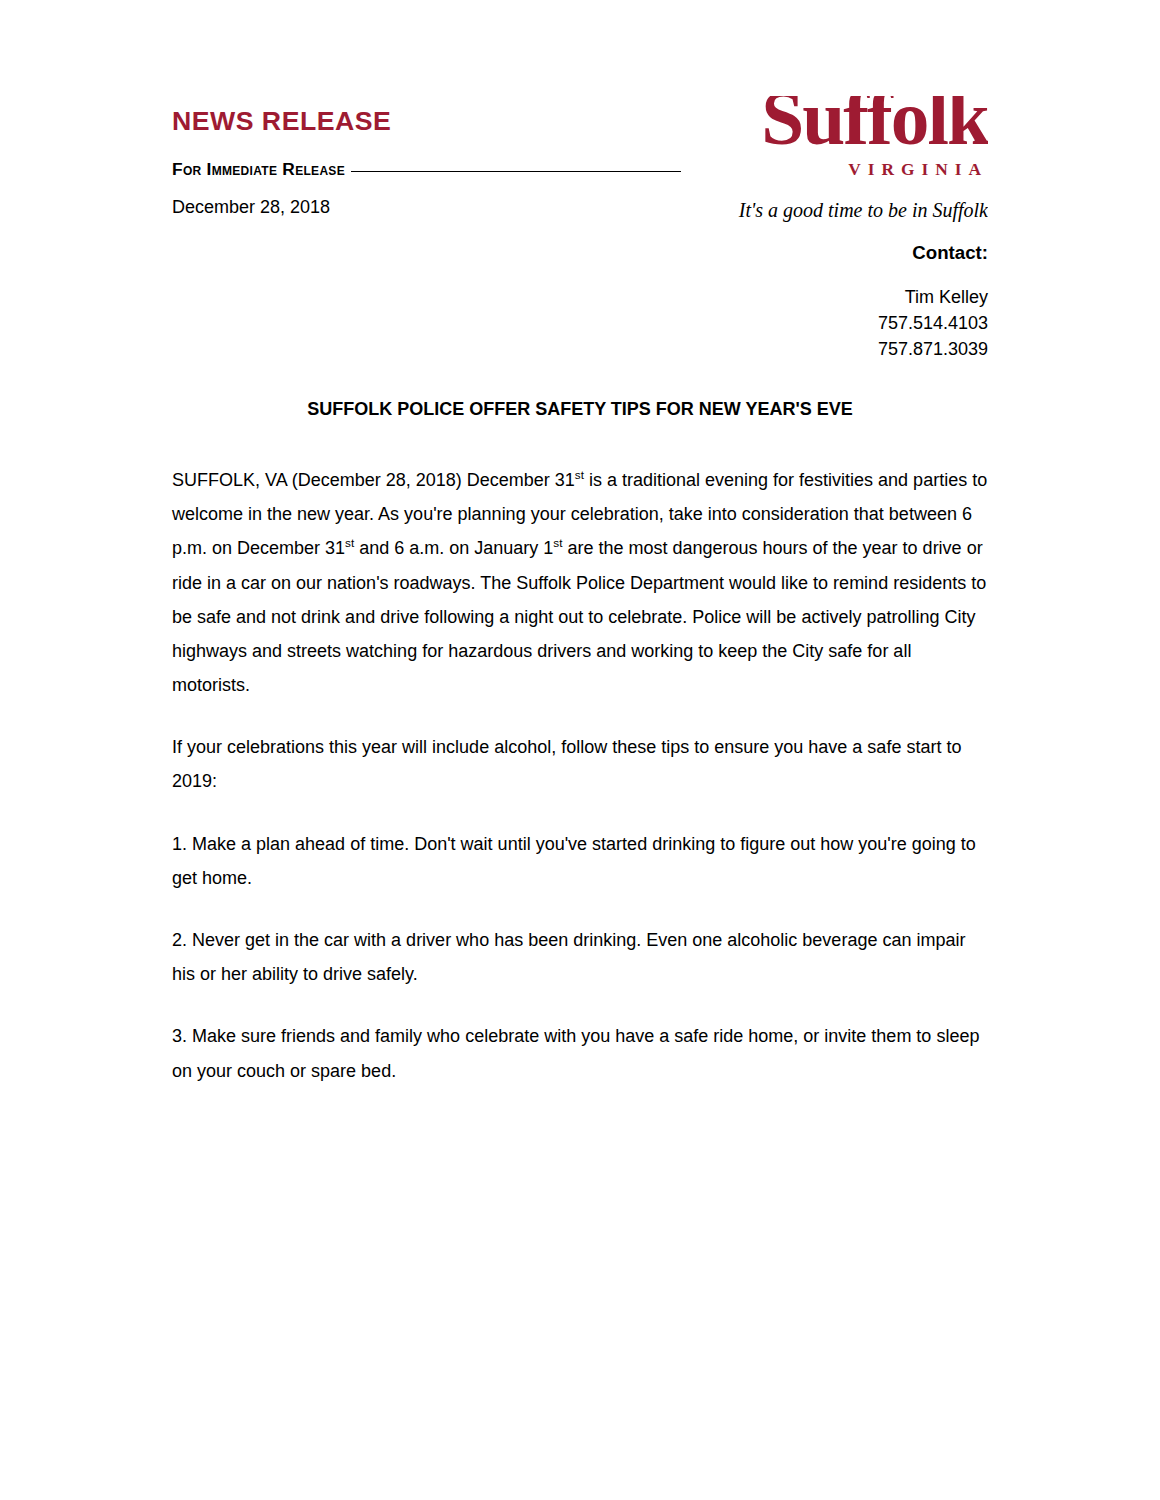Suffolk
VIRGINIA
It's a good time to be in Suffolk
NEWS RELEASE
For Immediate Release
December 28, 2018
Contact:
Tim Kelley
757.514.4103
757.871.3039
SUFFOLK POLICE OFFER SAFETY TIPS FOR NEW YEAR'S EVE
SUFFOLK, VA (December 28, 2018) December 31st is a traditional evening for festivities and parties to welcome in the new year. As you're planning your celebration, take into consideration that between 6 p.m. on December 31st and 6 a.m. on January 1st are the most dangerous hours of the year to drive or ride in a car on our nation's roadways. The Suffolk Police Department would like to remind residents to be safe and not drink and drive following a night out to celebrate. Police will be actively patrolling City highways and streets watching for hazardous drivers and working to keep the City safe for all motorists.
If your celebrations this year will include alcohol, follow these tips to ensure you have a safe start to 2019:
1. Make a plan ahead of time. Don't wait until you've started drinking to figure out how you're going to get home.
2. Never get in the car with a driver who has been drinking. Even one alcoholic beverage can impair his or her ability to drive safely.
3. Make sure friends and family who celebrate with you have a safe ride home, or invite them to sleep on your couch or spare bed.